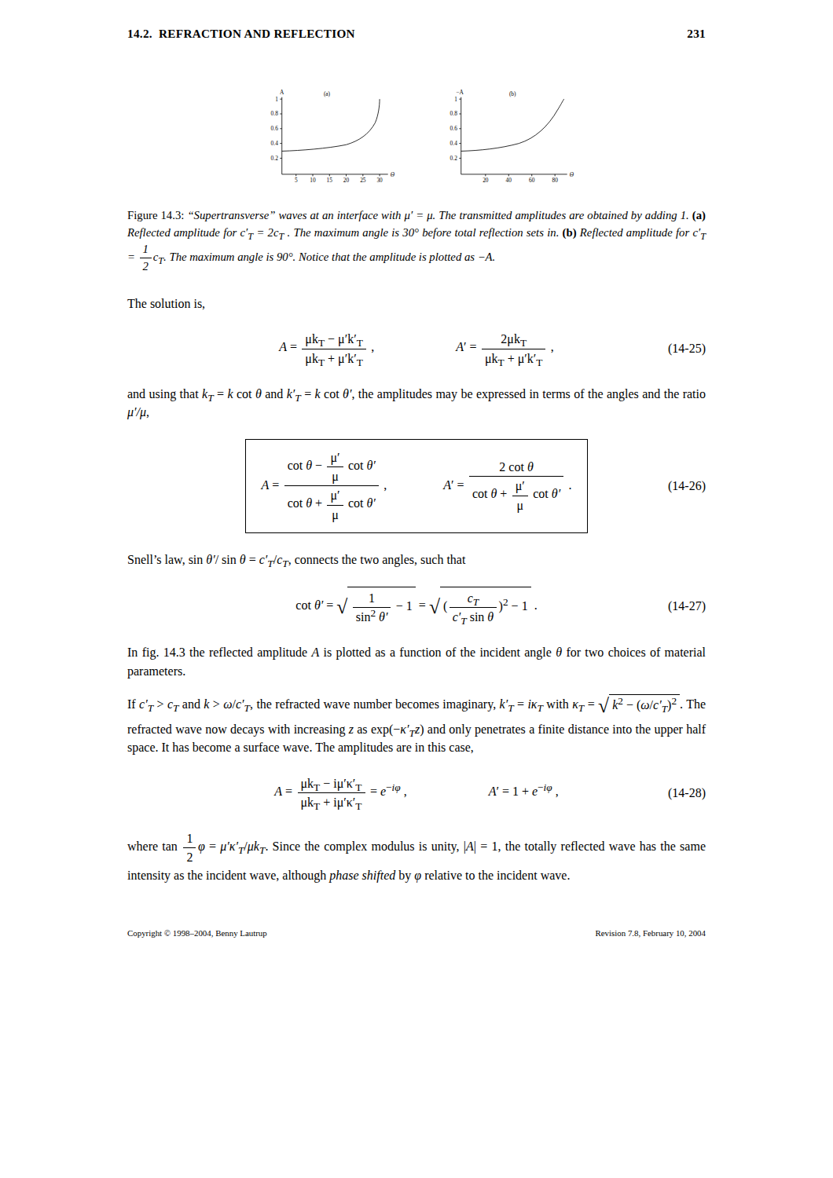14.2. REFRACTION AND REFLECTION 231
1 0.8 0.6 0.4 0.2 5 10 15 20 25 30 A Θ (a)
1 0.8 0.6 0.4 0.2 20 40 60 80 −A Θ (b)
Figure 14.3: “Supertransverse” waves at an interface with μ′ = μ. The transmitted amplitudes are obtained by adding 1. (a) Reflected amplitude for c′T = 2cT . The maximum angle is 30° before total reflection sets in. (b) Reflected amplitude for c′T = 12cT. The maximum angle is 90°. Notice that the amplitude is plotted as −A.
The solution is,
A = μkT − μ′k′T μkT + μ′k′T , A′ = 2μkT μkT + μ′k′T ,
(14-25)
and using that kT = k cot θ and k′T = k cot θ′, the amplitudes may be expressed in terms of the angles and the ratio μ′/μ,
A = cot θ − μ′μ cot θ′cot θ + μ′μ cot θ′ , A′ = 2 cot θ cot θ + μ′μ cot θ′ .
(14-26)
Snell’s law, sin θ′/ sin θ = c′T/cT, connects the two angles, such that
cot θ′ = √1 sin2 θ′ − 1 = √(cT c′T sin θ)2 − 1 .
(14-27)
In fig. 14.3 the reflected amplitude A is plotted as a function of the incident angle θ for two choices of material parameters.
If c′T > cT and k > ω/c′T, the refracted wave number becomes imaginary, k′T = iκT with κT = √k2 − (ω/c′T)2. The refracted wave now decays with increasing z as exp(−κ′Tz) and only penetrates a finite distance into the upper half space. It has become a surface wave. The amplitudes are in this case,
A = μkT − iμ′κ′T μkT + iμ′κ′T = e−iφ , A′ = 1 + e−iφ ,
(14-28)
where tan 12 φ = μ′κ′T/μkT. Since the complex modulus is unity, |A| = 1, the totally reflected wave has the same intensity as the incident wave, although phase shifted by φ relative to the incident wave.
Copyright © 1998–2004, Benny Lautrup Revision 7.8, February 10, 2004